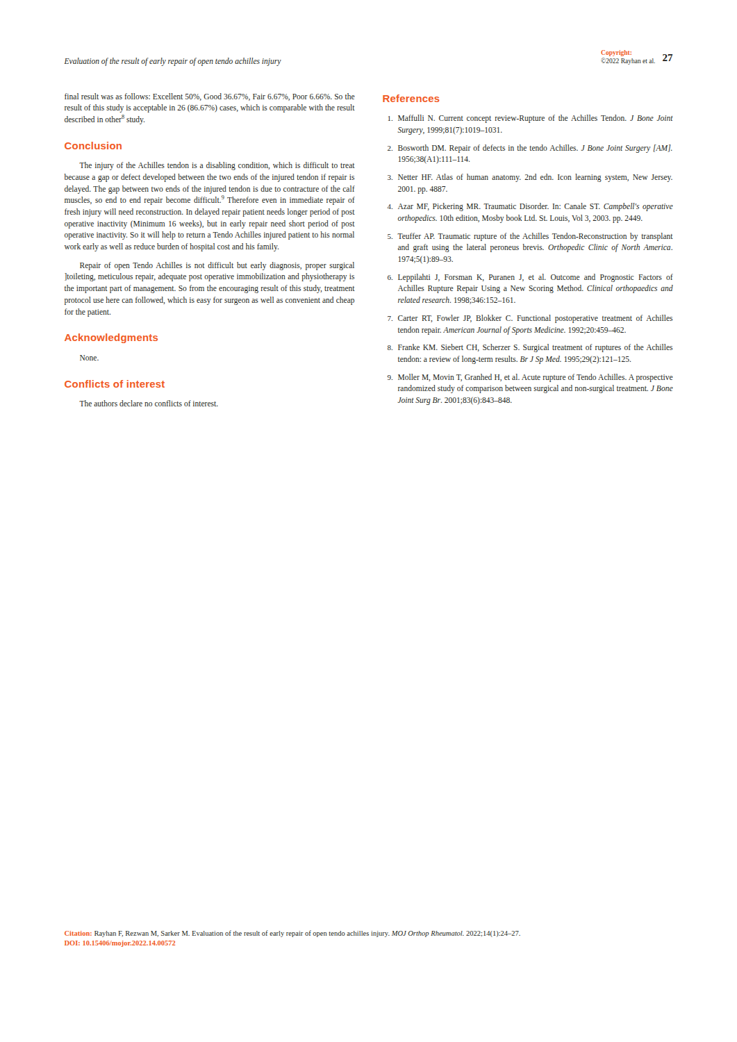Evaluation of the result of early repair of open tendo achilles injury
Copyright: ©2022 Rayhan et al.
27
final result was as follows: Excellent 50%, Good 36.67%, Fair 6.67%, Poor 6.66%. So the result of this study is acceptable in 26 (86.67%) cases, which is comparable with the result described in other8 study.
Conclusion
The injury of the Achilles tendon is a disabling condition, which is difficult to treat because a gap or defect developed between the two ends of the injured tendon if repair is delayed. The gap between two ends of the injured tendon is due to contracture of the calf muscles, so end to end repair become difficult.9 Therefore even in immediate repair of fresh injury will need reconstruction. In delayed repair patient needs longer period of post operative inactivity (Minimum 16 weeks), but in early repair need short period of post operative inactivity. So it will help to return a Tendo Achilles injured patient to his normal work early as well as reduce burden of hospital cost and his family.
Repair of open Tendo Achilles is not difficult but early diagnosis, proper surgical ]toileting, meticulous repair, adequate post operative immobilization and physiotherapy is the important part of management. So from the encouraging result of this study, treatment protocol use here can followed, which is easy for surgeon as well as convenient and cheap for the patient.
Acknowledgments
None.
Conflicts of interest
The authors declare no conflicts of interest.
References
Maffulli N. Current concept review-Rupture of the Achilles Tendon. J Bone Joint Surgery, 1999;81(7):1019–1031.
Bosworth DM. Repair of defects in the tendo Achilles. J Bone Joint Surgery [AM]. 1956;38(A1):111–114.
Netter HF. Atlas of human anatomy. 2nd edn. Icon learning system, New Jersey. 2001. pp. 4887.
Azar MF, Pickering MR. Traumatic Disorder. In: Canale ST. Campbell's operative orthopedics. 10th edition, Mosby book Ltd. St. Louis, Vol 3, 2003. pp. 2449.
Teuffer AP. Traumatic rupture of the Achilles Tendon-Reconstruction by transplant and graft using the lateral peroneus brevis. Orthopedic Clinic of North America. 1974;5(1):89–93.
Leppilahti J, Forsman K, Puranen J, et al. Outcome and Prognostic Factors of Achilles Rupture Repair Using a New Scoring Method. Clinical orthopaedics and related research. 1998;346:152–161.
Carter RT, Fowler JP, Blokker C. Functional postoperative treatment of Achilles tendon repair. American Journal of Sports Medicine. 1992;20:459–462.
Franke KM. Siebert CH, Scherzer S. Surgical treatment of ruptures of the Achilles tendon: a review of long-term results. Br J Sp Med. 1995;29(2):121–125.
Moller M, Movin T, Granhed H, et al. Acute rupture of Tendo Achilles. A prospective randomized study of comparison between surgical and non-surgical treatment. J Bone Joint Surg Br. 2001;83(6):843–848.
Citation: Rayhan F, Rezwan M, Sarker M. Evaluation of the result of early repair of open tendo achilles injury. MOJ Orthop Rheumatol. 2022;14(1):24–27.
DOI: 10.15406/mojor.2022.14.00572